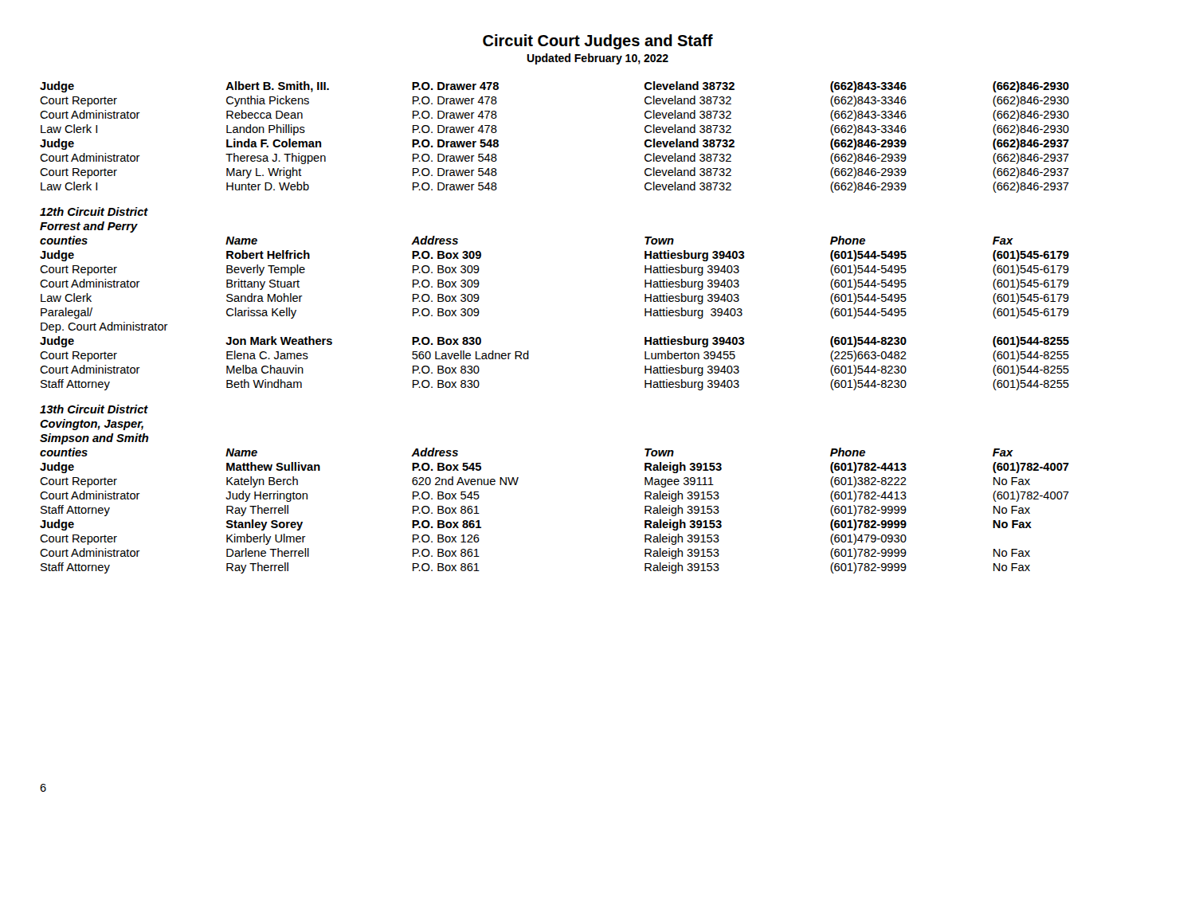Circuit Court Judges and Staff
Updated February 10, 2022
| Judge | Albert B. Smith, III. | P.O. Drawer 478 | Cleveland 38732 | (662)843-3346 | (662)846-2930 |
| Court Reporter | Cynthia Pickens | P.O. Drawer 478 | Cleveland 38732 | (662)843-3346 | (662)846-2930 |
| Court Administrator | Rebecca Dean | P.O. Drawer 478 | Cleveland 38732 | (662)843-3346 | (662)846-2930 |
| Law Clerk I | Landon Phillips | P.O. Drawer 478 | Cleveland 38732 | (662)843-3346 | (662)846-2930 |
| Judge | Linda F. Coleman | P.O. Drawer 548 | Cleveland 38732 | (662)846-2939 | (662)846-2937 |
| Court Administrator | Theresa J. Thigpen | P.O. Drawer 548 | Cleveland 38732 | (662)846-2939 | (662)846-2937 |
| Court Reporter | Mary L. Wright | P.O. Drawer 548 | Cleveland 38732 | (662)846-2939 | (662)846-2937 |
| Law Clerk I | Hunter D. Webb | P.O. Drawer 548 | Cleveland 38732 | (662)846-2939 | (662)846-2937 |
| 12th Circuit District | | | | | |
| Forrest and Perry | | | | | |
| counties | Name | Address | Town | Phone | Fax |
| Judge | Robert Helfrich | P.O. Box 309 | Hattiesburg 39403 | (601)544-5495 | (601)545-6179 |
| Court Reporter | Beverly Temple | P.O. Box 309 | Hattiesburg 39403 | (601)544-5495 | (601)545-6179 |
| Court Administrator | Brittany Stuart | P.O. Box 309 | Hattiesburg 39403 | (601)544-5495 | (601)545-6179 |
| Law Clerk | Sandra Mohler | P.O. Box 309 | Hattiesburg 39403 | (601)544-5495 | (601)545-6179 |
| Paralegal/ | Clarissa Kelly | P.O. Box 309 | Hattiesburg 39403 | (601)544-5495 | (601)545-6179 |
| Dep. Court Administrator | | | | | |
| Judge | Jon Mark Weathers | P.O. Box 830 | Hattiesburg 39403 | (601)544-8230 | (601)544-8255 |
| Court Reporter | Elena C. James | 560 Lavelle Ladner Rd | Lumberton 39455 | (225)663-0482 | (601)544-8255 |
| Court Administrator | Melba Chauvin | P.O. Box 830 | Hattiesburg 39403 | (601)544-8230 | (601)544-8255 |
| Staff Attorney | Beth Windham | P.O. Box 830 | Hattiesburg 39403 | (601)544-8230 | (601)544-8255 |
| 13th Circuit District | | | | | |
| Covington, Jasper, | | | | | |
| Simpson and Smith | | | | | |
| counties | Name | Address | Town | Phone | Fax |
| Judge | Matthew Sullivan | P.O. Box 545 | Raleigh 39153 | (601)782-4413 | (601)782-4007 |
| Court Reporter | Katelyn Berch | 620 2nd Avenue NW | Magee 39111 | (601)382-8222 | No Fax |
| Court Administrator | Judy Herrington | P.O. Box 545 | Raleigh 39153 | (601)782-4413 | (601)782-4007 |
| Staff Attorney | Ray Therrell | P.O. Box 861 | Raleigh 39153 | (601)782-9999 | No Fax |
| Judge | Stanley Sorey | P.O. Box 861 | Raleigh 39153 | (601)782-9999 | No Fax |
| Court Reporter | Kimberly Ulmer | P.O. Box 126 | Raleigh 39153 | (601)479-0930 | |
| Court Administrator | Darlene Therrell | P.O. Box 861 | Raleigh 39153 | (601)782-9999 | No Fax |
| Staff Attorney | Ray Therrell | P.O. Box 861 | Raleigh 39153 | (601)782-9999 | No Fax |
6